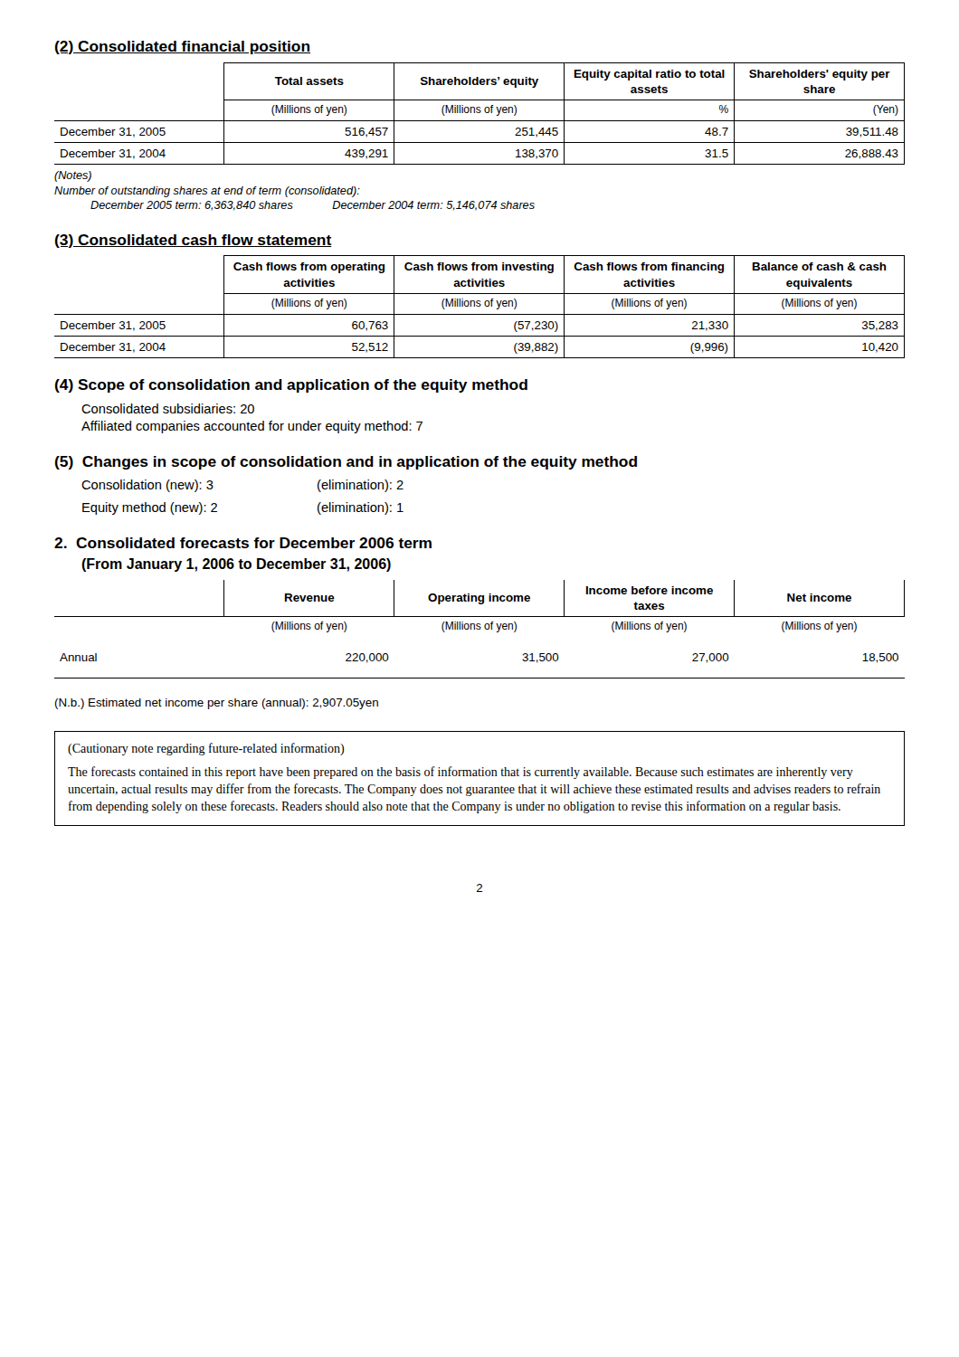(2) Consolidated financial position
| | Total assets | Shareholders’ equity | Equity capital ratio to total assets | Shareholders' equity per share |
| | (Millions of yen) | (Millions of yen) | % | (Yen) |
| December 31, 2005 | 516,457 | 251,445 | 48.7 | 39,511.48 |
| December 31, 2004 | 439,291 | 138,370 | 31.5 | 26,888.43 |
(Notes)
Number of outstanding shares at end of term (consolidated):
December 2005 term: 6,363,840 shares December 2004 term: 5,146,074 shares
(3) Consolidated cash flow statement
| | Cash flows from operating activities | Cash flows from investing activities | Cash flows from financing activities | Balance of cash & cash equivalents |
| | (Millions of yen) | (Millions of yen) | (Millions of yen) | (Millions of yen) |
| December 31, 2005 | 60,763 | (57,230) | 21,330 | 35,283 |
| December 31, 2004 | 52,512 | (39,882) | (9,996) | 10,420 |
(4) Scope of consolidation and application of the equity method
Consolidated subsidiaries: 20
Affiliated companies accounted for under equity method: 7
(5) Changes in scope of consolidation and in application of the equity method
Consolidation (new): 3
(elimination): 2
Equity method (new): 2
(elimination): 1
2. Consolidated forecasts for December 2006 term
(From January 1, 2006 to December 31, 2006)
| | Revenue | Operating income | Income before income taxes | Net income |
| | (Millions of yen) | (Millions of yen) | (Millions of yen) | (Millions of yen) |
| Annual | 220,000 | 31,500 | 27,000 | 18,500 |
(N.b.) Estimated net income per share (annual): 2,907.05yen
(Cautionary note regarding future-related information)
The forecasts contained in this report have been prepared on the basis of information that is currently available. Because such estimates are inherently very uncertain, actual results may differ from the forecasts. The Company does not guarantee that it will achieve these estimated results and advises readers to refrain from depending solely on these forecasts. Readers should also note that the Company is under no obligation to revise this information on a regular basis.
2